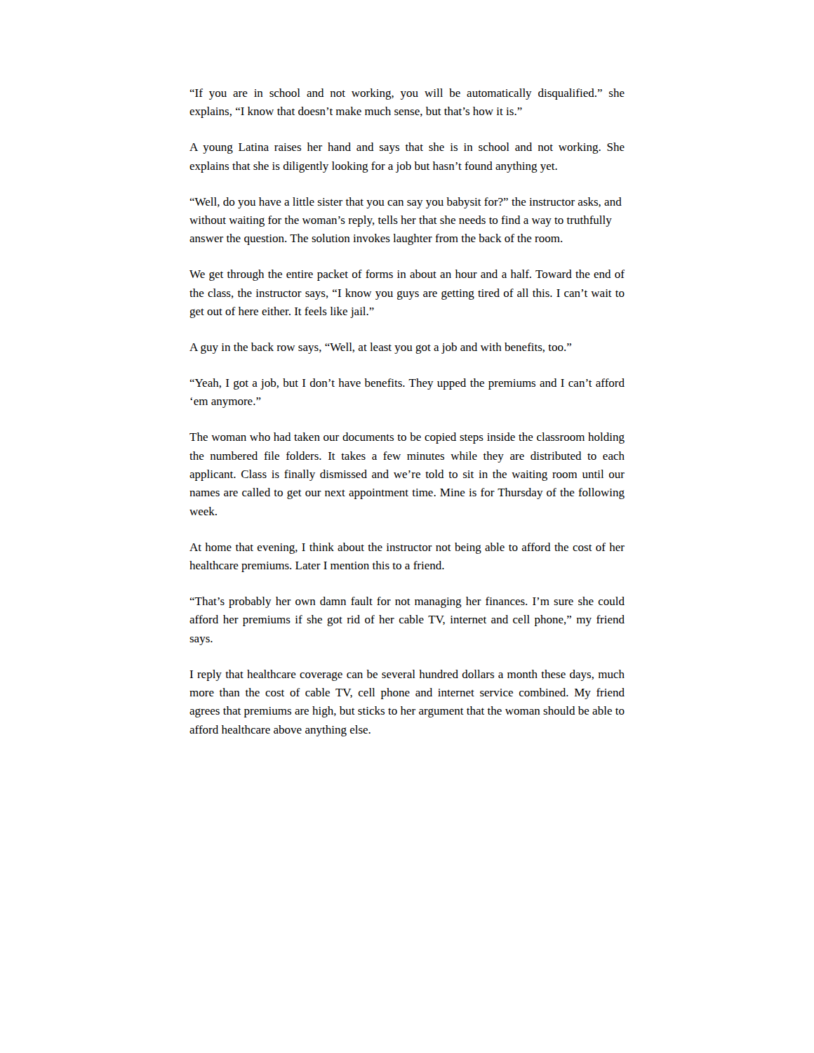“If you are in school and not working, you will be automatically disqualified.” she explains, “I know that doesn’t make much sense, but that’s how it is.”
A young Latina raises her hand and says that she is in school and not working. She explains that she is diligently looking for a job but hasn’t found anything yet.
“Well, do you have a little sister that you can say you babysit for?” the instructor asks, and
without waiting for the woman’s reply, tells her that she needs to find a way to truthfully
answer the question. The solution invokes laughter from the back of the room.
We get through the entire packet of forms in about an hour and a half. Toward the end of the class, the instructor says, “I know you guys are getting tired of all this. I can’t wait to get out of here either. It feels like jail.”
A guy in the back row says, “Well, at least you got a job and with benefits, too.”
“Yeah, I got a job, but I don’t have benefits. They upped the premiums and I can’t afford ‘em anymore.”
The woman who had taken our documents to be copied steps inside the classroom holding the numbered file folders. It takes a few minutes while they are distributed to each applicant. Class is finally dismissed and we’re told to sit in the waiting room until our names are called to get our next appointment time. Mine is for Thursday of the following week.
At home that evening, I think about the instructor not being able to afford the cost of her healthcare premiums. Later I mention this to a friend.
“That’s probably her own damn fault for not managing her finances. I’m sure she could afford her premiums if she got rid of her cable TV, internet and cell phone,” my friend says.
I reply that healthcare coverage can be several hundred dollars a month these days, much more than the cost of cable TV, cell phone and internet service combined. My friend agrees that premiums are high, but sticks to her argument that the woman should be able to afford healthcare above anything else.